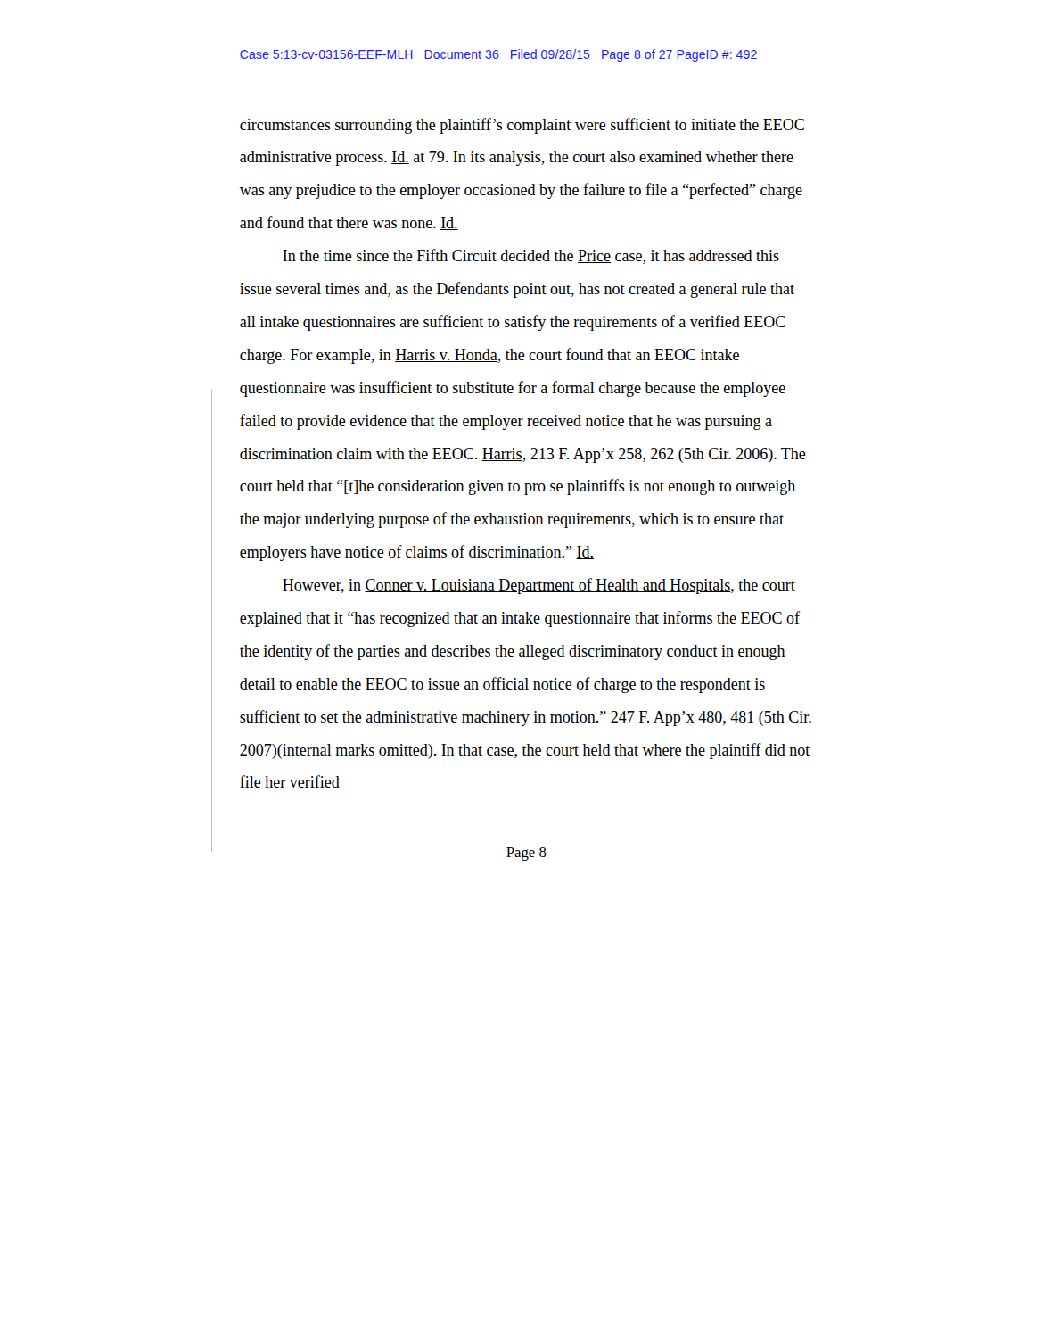Case 5:13-cv-03156-EEF-MLH Document 36 Filed 09/28/15 Page 8 of 27 PageID #: 492
circumstances surrounding the plaintiff’s complaint were sufficient to initiate the EEOC administrative process. Id. at 79. In its analysis, the court also examined whether there was any prejudice to the employer occasioned by the failure to file a “perfected” charge and found that there was none. Id.
In the time since the Fifth Circuit decided the Price case, it has addressed this issue several times and, as the Defendants point out, has not created a general rule that all intake questionnaires are sufficient to satisfy the requirements of a verified EEOC charge. For example, in Harris v. Honda, the court found that an EEOC intake questionnaire was insufficient to substitute for a formal charge because the employee failed to provide evidence that the employer received notice that he was pursuing a discrimination claim with the EEOC. Harris, 213 F. App’x 258, 262 (5th Cir. 2006). The court held that “[t]he consideration given to pro se plaintiffs is not enough to outweigh the major underlying purpose of the exhaustion requirements, which is to ensure that employers have notice of claims of discrimination.” Id.
However, in Conner v. Louisiana Department of Health and Hospitals, the court explained that it “has recognized that an intake questionnaire that informs the EEOC of the identity of the parties and describes the alleged discriminatory conduct in enough detail to enable the EEOC to issue an official notice of charge to the respondent is sufficient to set the administrative machinery in motion.” 247 F. App’x 480, 481 (5th Cir. 2007)(internal marks omitted). In that case, the court held that where the plaintiff did not file her verified
Page 8